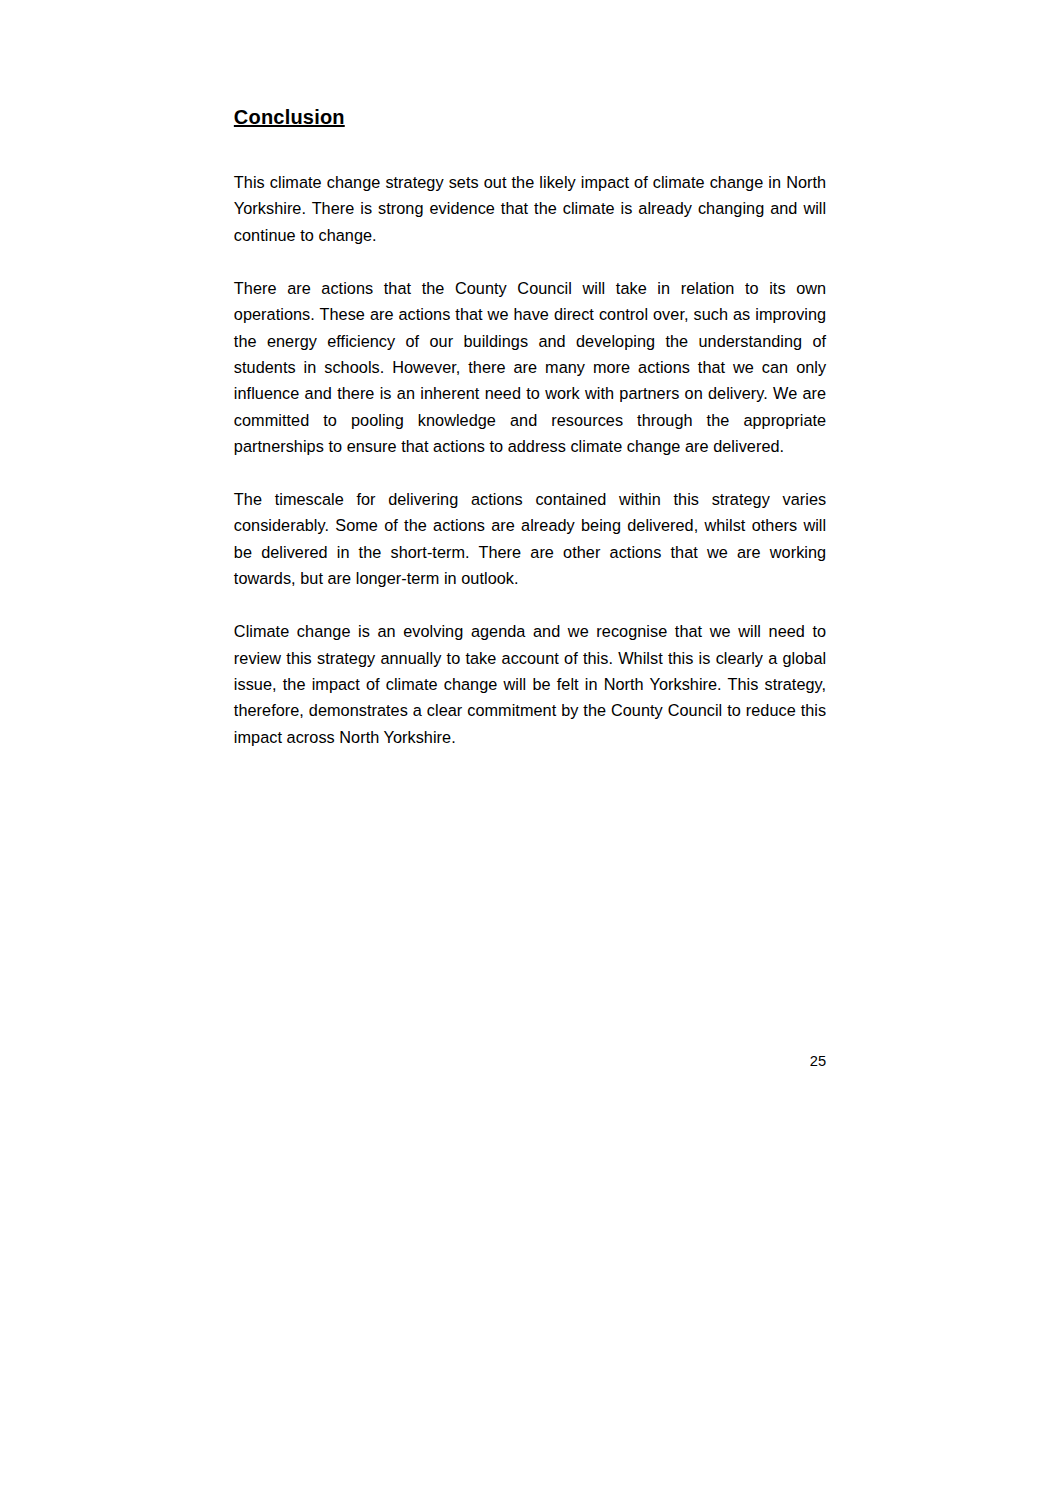Conclusion
This climate change strategy sets out the likely impact of climate change in North Yorkshire. There is strong evidence that the climate is already changing and will continue to change.
There are actions that the County Council will take in relation to its own operations. These are actions that we have direct control over, such as improving the energy efficiency of our buildings and developing the understanding of students in schools. However, there are many more actions that we can only influence and there is an inherent need to work with partners on delivery. We are committed to pooling knowledge and resources through the appropriate partnerships to ensure that actions to address climate change are delivered.
The timescale for delivering actions contained within this strategy varies considerably. Some of the actions are already being delivered, whilst others will be delivered in the short-term. There are other actions that we are working towards, but are longer-term in outlook.
Climate change is an evolving agenda and we recognise that we will need to review this strategy annually to take account of this. Whilst this is clearly a global issue, the impact of climate change will be felt in North Yorkshire. This strategy, therefore, demonstrates a clear commitment by the County Council to reduce this impact across North Yorkshire.
25